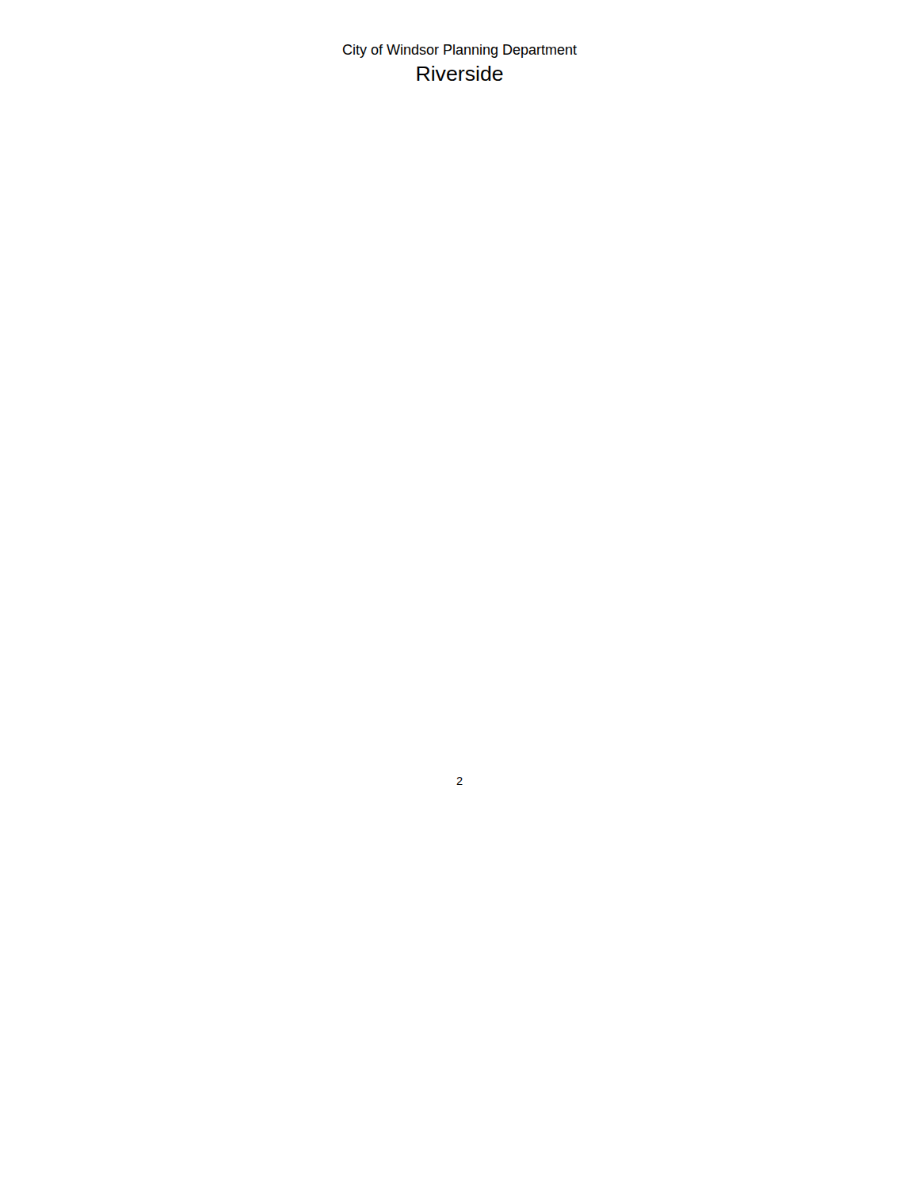City of Windsor Planning Department
Riverside
2